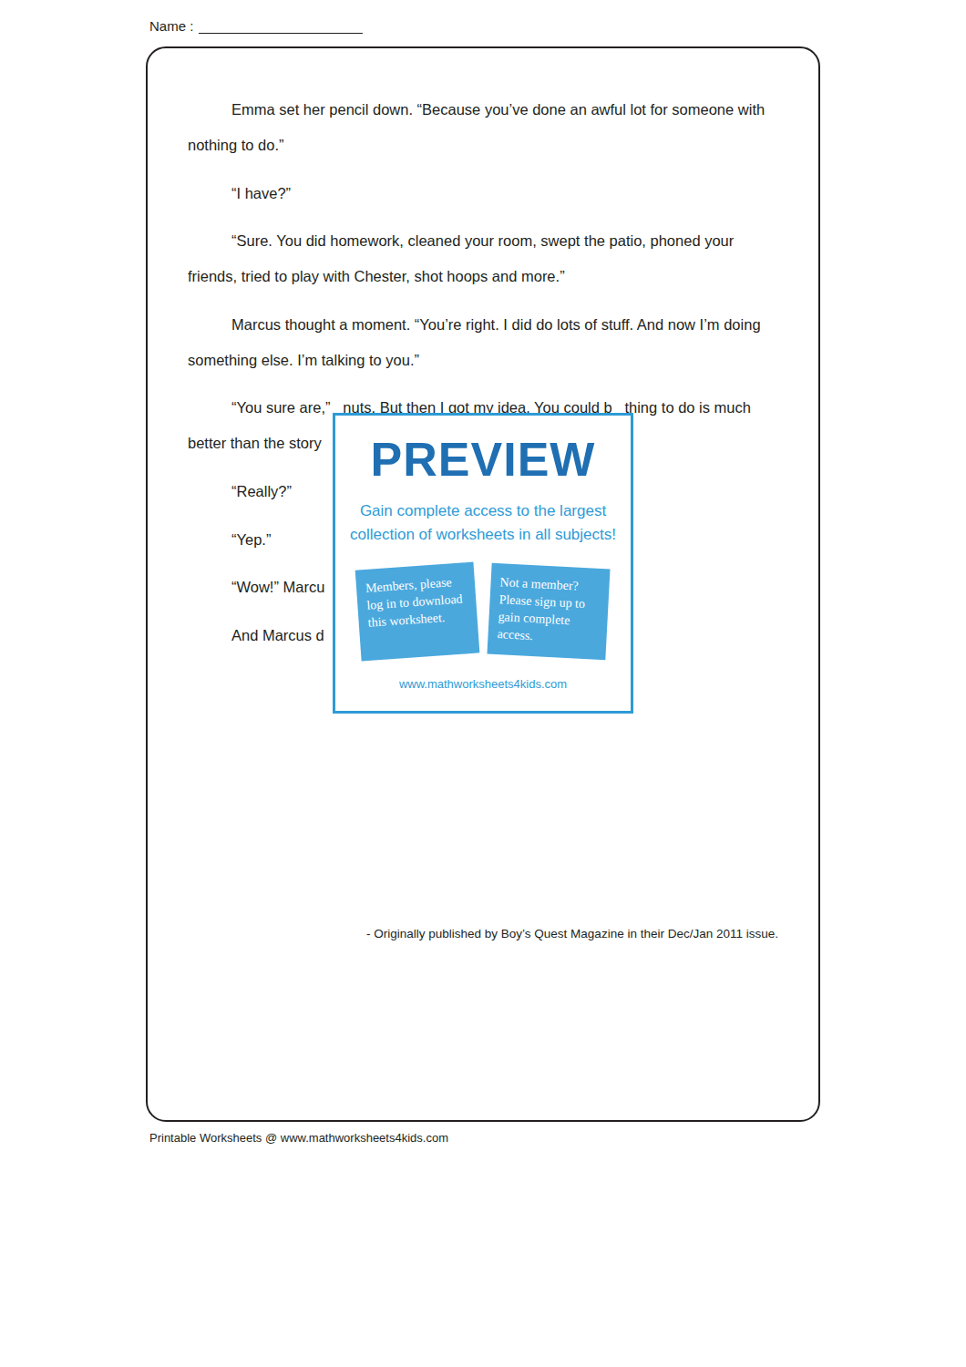Name :
Emma set her pencil down. “Because you’ve done an awful lot for someone with nothing to do.”
“I have?”
“Sure. You did homework, cleaned your room, swept the patio, phoned your friends, tried to play with Chester, shot hoops and more.”
Marcus thought a moment. “You’re right. I did do lots of stuff. And now I’m doing something else. I’m talking to you.”
“You sure are,” nuts. But then I got my idea. You could b thing to do is much better than the story
“Really?”
“Yep.”
“Wow!” Marcu hen I will have something to do unt
And Marcus d
PREVIEW
Gain complete access to the largest collection of worksheets in all subjects!
Members, please log in to download this worksheet.
Not a member? Please sign up to gain complete access.
www.mathworksheets4kids.com
- Originally published by Boy’s Quest Magazine in their Dec/Jan 2011 issue.
Printable Worksheets @ www.mathworksheets4kids.com